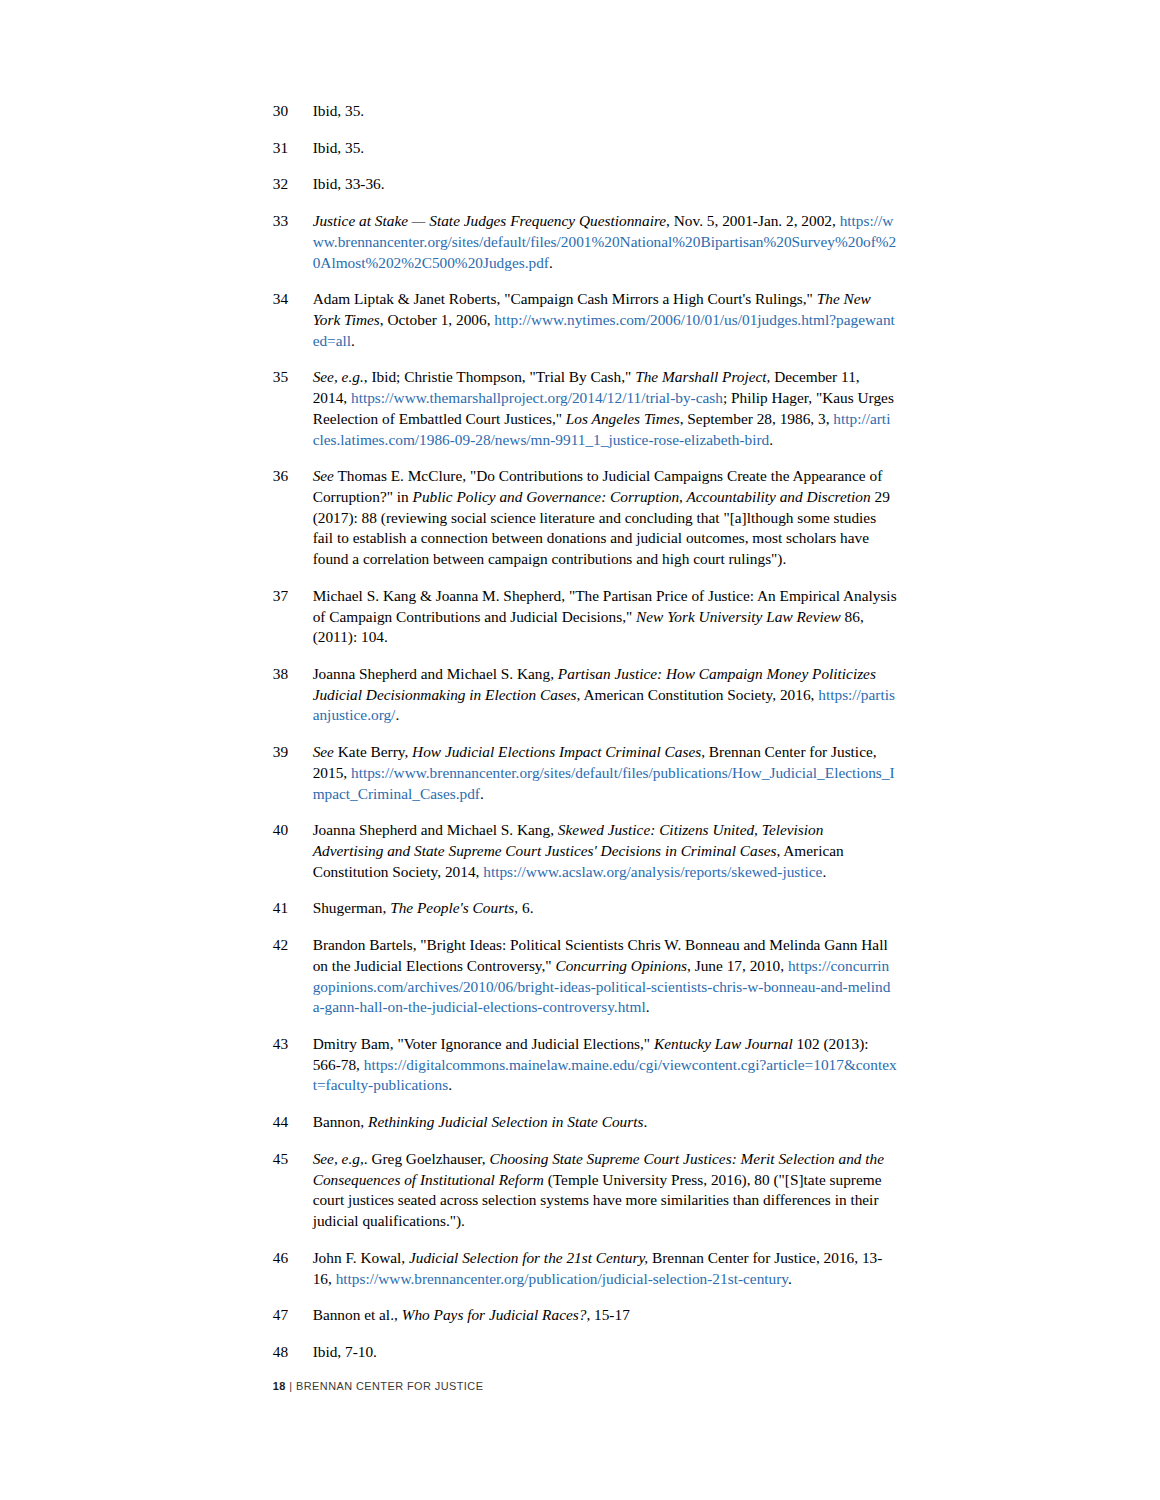30
Ibid, 35.
31
Ibid, 35.
32
Ibid, 33-36.
33
Justice at Stake — State Judges Frequency Questionnaire, Nov. 5, 2001-Jan. 2, 2002, https://www.brennancenter.org/sites/default/files/2001%20National%20Bipartisan%20Survey%20of%20Almost%202%2C500%20Judges.pdf.
34
Adam Liptak & Janet Roberts, "Campaign Cash Mirrors a High Court's Rulings," The New York Times, October 1, 2006, http://www.nytimes.com/2006/10/01/us/01judges.html?pagewanted=all.
35
See, e.g., Ibid; Christie Thompson, "Trial By Cash," The Marshall Project, December 11, 2014, https://www.themarshallproject.org/2014/12/11/trial-by-cash; Philip Hager, "Kaus Urges Reelection of Embattled Court Justices," Los Angeles Times, September 28, 1986, 3, http://articles.latimes.com/1986-09-28/news/mn-9911_1_justice-rose-elizabeth-bird.
36
See Thomas E. McClure, "Do Contributions to Judicial Campaigns Create the Appearance of Corruption?" in Public Policy and Governance: Corruption, Accountability and Discretion 29 (2017): 88 (reviewing social science literature and concluding that "[a]lthough some studies fail to establish a connection between donations and judicial outcomes, most scholars have found a correlation between campaign contributions and high court rulings").
37
Michael S. Kang & Joanna M. Shepherd, "The Partisan Price of Justice: An Empirical Analysis of Campaign Contributions and Judicial Decisions," New York University Law Review 86, (2011): 104.
38
Joanna Shepherd and Michael S. Kang, Partisan Justice: How Campaign Money Politicizes Judicial Decisionmaking in Election Cases, American Constitution Society, 2016, https://partisanjustice.org/.
39
See Kate Berry, How Judicial Elections Impact Criminal Cases, Brennan Center for Justice, 2015, https://www.brennancenter.org/sites/default/files/publications/How_Judicial_Elections_Impact_Criminal_Cases.pdf.
40
Joanna Shepherd and Michael S. Kang, Skewed Justice: Citizens United, Television Advertising and State Supreme Court Justices' Decisions in Criminal Cases, American Constitution Society, 2014, https://www.acslaw.org/analysis/reports/skewed-justice.
41
Shugerman, The People's Courts, 6.
42
Brandon Bartels, "Bright Ideas: Political Scientists Chris W. Bonneau and Melinda Gann Hall on the Judicial Elections Controversy," Concurring Opinions, June 17, 2010, https://concurringopinions.com/archives/2010/06/bright-ideas-political-scientists-chris-w-bonneau-and-melinda-gann-hall-on-the-judicial-elections-controversy.html.
43
Dmitry Bam, "Voter Ignorance and Judicial Elections," Kentucky Law Journal 102 (2013): 566-78, https://digitalcommons.mainelaw.maine.edu/cgi/viewcontent.cgi?article=1017&context=faculty-publications.
44
Bannon, Rethinking Judicial Selection in State Courts.
45
See, e.g,. Greg Goelzhauser, Choosing State Supreme Court Justices: Merit Selection and the Consequences of Institutional Reform (Temple University Press, 2016), 80 ("[S]tate supreme court justices seated across selection systems have more similarities than differences in their judicial qualifications.").
46
John F. Kowal, Judicial Selection for the 21st Century, Brennan Center for Justice, 2016, 13-16, https://www.brennancenter.org/publication/judicial-selection-21st-century.
47
Bannon et al., Who Pays for Judicial Races?, 15-17
48
Ibid, 7-10.
18 | BRENNAN CENTER FOR JUSTICE